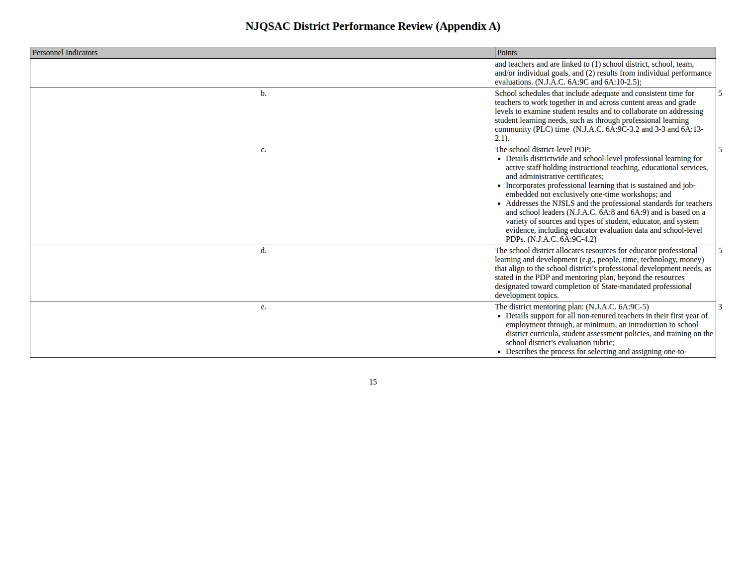NJQSAC District Performance Review (Appendix A)
| Personnel Indicators | Points |
| --- | --- |
| | and teachers and are linked to (1) school district, school, team, and/or individual goals, and (2) results from individual performance evaluations. (N.J.A.C. 6A:9C and 6A:10-2.5); | |
| b. | School schedules that include adequate and consistent time for teachers to work together in and across content areas and grade levels to examine student results and to collaborate on addressing student learning needs, such as through professional learning community (PLC) time (N.J.A.C. 6A:9C-3.2 and 3-3 and 6A:13-2.1). | 5 |
| c. | The school district-level PDP: Details districtwide and school-level professional learning for active staff holding instructional teaching, educational services, and administrative certificates; Incorporates professional learning that is sustained and job-embedded not exclusively one-time workshops; and Addresses the NJSLS and the professional standards for teachers and school leaders (N.J.A.C. 6A:8 and 6A:9) and is based on a variety of sources and types of student, educator, and system evidence, including educator evaluation data and school-level PDPs. (N.J.A.C. 6A:9C-4.2) | 5 |
| d. | The school district allocates resources for educator professional learning and development (e.g., people, time, technology, money) that align to the school district’s professional development needs, as stated in the PDP and mentoring plan, beyond the resources designated toward completion of State-mandated professional development topics. | 5 |
| e. | The district mentoring plan: (N.J.A.C. 6A:9C-5) Details support for all non-tenured teachers in their first year of employment through, at minimum, an introduction to school district curricula, student assessment policies, and training on the school district’s evaluation rubric; Describes the process for selecting and assigning one-to- | 3 |
15